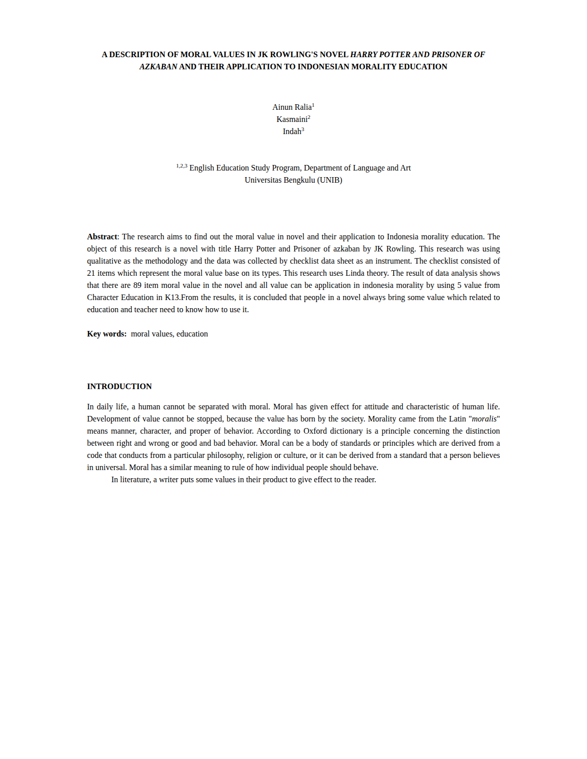A Description of Moral Values in JK Rowling's Novel Harry Potter and Prisoner of Azkaban and Their Application to Indonesian Morality Education
Ainun Ralia1
Kasmaini2
Indah3
1,2,3 English Education Study Program, Department of Language and Art
Universitas Bengkulu (UNIB)
Abstract: The research aims to find out the moral value in novel and their application to Indonesia morality education. The object of this research is a novel with title Harry Potter and Prisoner of azkaban by JK Rowling. This research was using qualitative as the methodology and the data was collected by checklist data sheet as an instrument. The checklist consisted of 21 items which represent the moral value base on its types. This research uses Linda theory. The result of data analysis shows that there are 89 item moral value in the novel and all value can be application in indonesia morality by using 5 value from Character Education in K13.From the results, it is concluded that people in a novel always bring some value which related to education and teacher need to know how to use it.
Key words: moral values, education
Introduction
In daily life, a human cannot be separated with moral. Moral has given effect for attitude and characteristic of human life. Development of value cannot be stopped, because the value has born by the society. Morality came from the Latin "moralis" means manner, character, and proper of behavior. According to Oxford dictionary is a principle concerning the distinction between right and wrong or good and bad behavior. Moral can be a body of standards or principles which are derived from a code that conducts from a particular philosophy, religion or culture, or it can be derived from a standard that a person believes in universal. Moral has a similar meaning to rule of how individual people should behave.
In literature, a writer puts some values in their product to give effect to the reader.